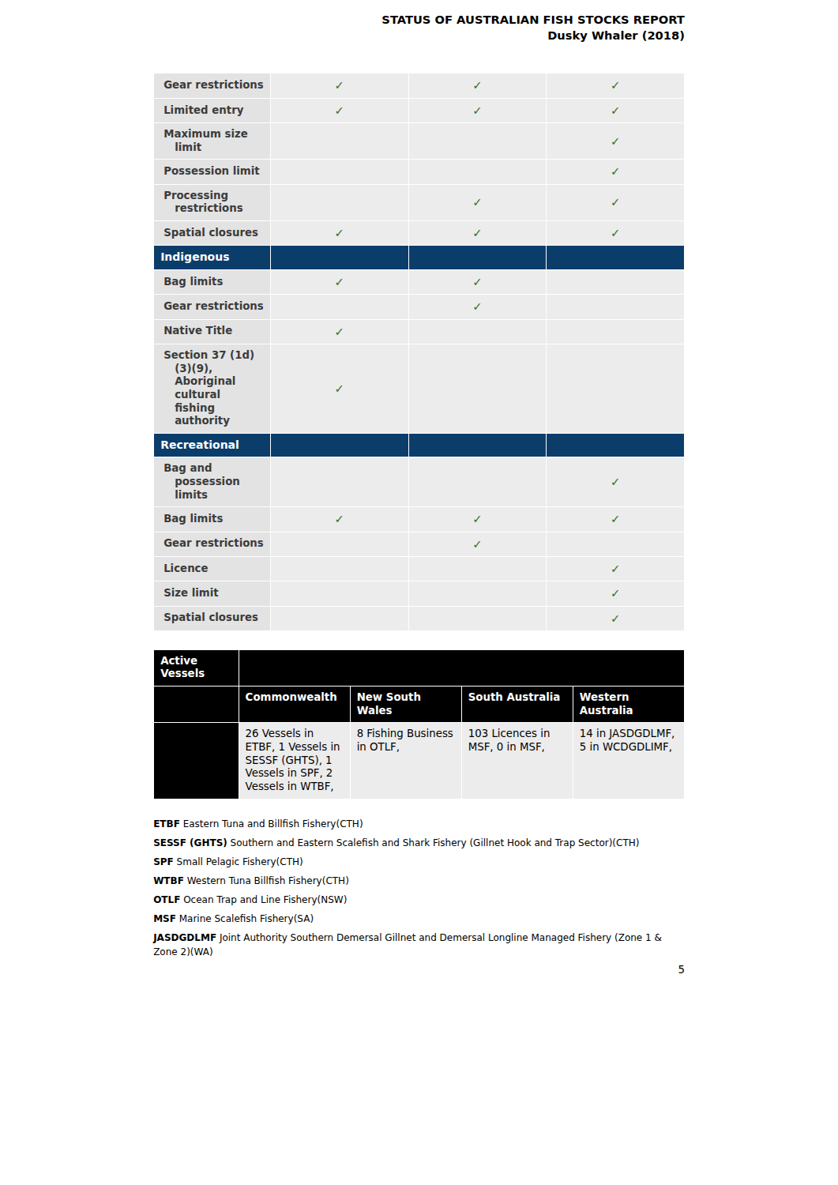STATUS OF AUSTRALIAN FISH STOCKS REPORT
Dusky Whaler (2018)
| Gear restrictions | ✓ | ✓ | ✓ |
| Limited entry | ✓ | ✓ | ✓ |
| Maximum size limit | | | ✓ |
| Possession limit | | | ✓ |
| Processing restrictions | | ✓ | ✓ |
| Spatial closures | ✓ | ✓ | ✓ |
| Indigenous | | | |
| Bag limits | ✓ | ✓ | |
| Gear restrictions | | ✓ | |
| Native Title | ✓ | | |
| Section 37 (1d)(3)(9), Aboriginal cultural fishing authority | ✓ | | |
| Recreational | | | |
| Bag and possession limits | | | ✓ |
| Bag limits | ✓ | ✓ | ✓ |
| Gear restrictions | | ✓ | |
| Licence | | | ✓ |
| Size limit | | | ✓ |
| Spatial closures | | | ✓ |
| Active Vessels | |
| | Commonwealth | New South Wales | South Australia | Western Australia |
| | 26 Vessels in ETBF, 1 Vessels in SESSF (GHTS), 1 Vessels in SPF, 2 Vessels in WTBF, | 8 Fishing Business in OTLF, | 103 Licences in MSF, 0 in MSF, | 14 in JASDGDLMF, 5 in WCDGDLIMF, |
ETBF Eastern Tuna and Billfish Fishery(CTH)
SESSF (GHTS) Southern and Eastern Scalefish and Shark Fishery (Gillnet Hook and Trap Sector)(CTH)
SPF Small Pelagic Fishery(CTH)
WTBF Western Tuna Billfish Fishery(CTH)
OTLF Ocean Trap and Line Fishery(NSW)
MSF Marine Scalefish Fishery(SA)
JASDGDLMF Joint Authority Southern Demersal Gillnet and Demersal Longline Managed Fishery (Zone 1 & Zone 2)(WA)
5